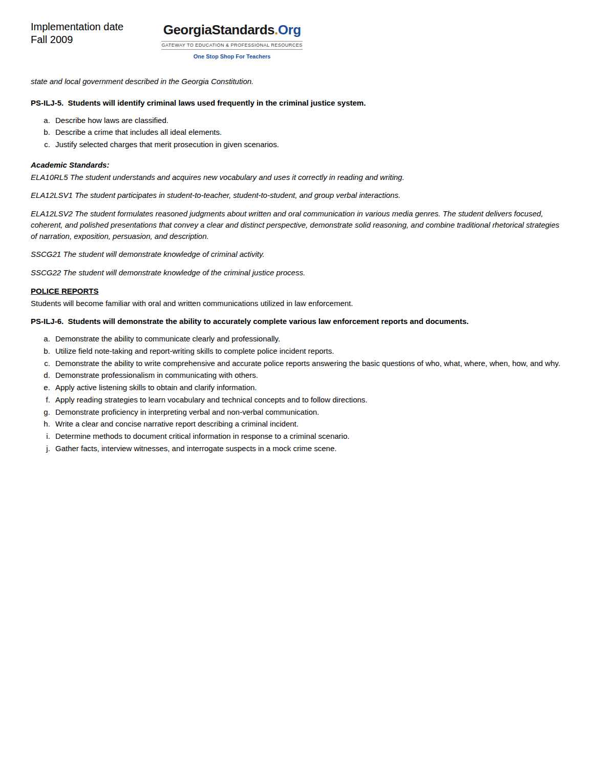Implementation date
Fall 2009
GeorgiaStandards. Org
GATEWAY TO EDUCATION & PROFESSIONAL RESOURCES
One Stop Shop For Teachers
state and local government described in the Georgia Constitution.
PS-ILJ-5. Students will identify criminal laws used frequently in the criminal justice system.
Describe how laws are classified.
Describe a crime that includes all ideal elements.
Justify selected charges that merit prosecution in given scenarios.
Academic Standards:
ELA10RL5 The student understands and acquires new vocabulary and uses it correctly in reading and writing.
ELA12LSV1 The student participates in student-to-teacher, student-to-student, and group verbal interactions.
ELA12LSV2 The student formulates reasoned judgments about written and oral communication in various media genres. The student delivers focused, coherent, and polished presentations that convey a clear and distinct perspective, demonstrate solid reasoning, and combine traditional rhetorical strategies of narration, exposition, persuasion, and description.
SSCG21 The student will demonstrate knowledge of criminal activity.
SSCG22 The student will demonstrate knowledge of the criminal justice process.
POLICE REPORTS
Students will become familiar with oral and written communications utilized in law enforcement.
PS-ILJ-6. Students will demonstrate the ability to accurately complete various law enforcement reports and documents.
Demonstrate the ability to communicate clearly and professionally.
Utilize field note-taking and report-writing skills to complete police incident reports.
Demonstrate the ability to write comprehensive and accurate police reports answering the basic questions of who, what, where, when, how, and why.
Demonstrate professionalism in communicating with others.
Apply active listening skills to obtain and clarify information.
Apply reading strategies to learn vocabulary and technical concepts and to follow directions.
Demonstrate proficiency in interpreting verbal and non-verbal communication.
Write a clear and concise narrative report describing a criminal incident.
Determine methods to document critical information in response to a criminal scenario.
Gather facts, interview witnesses, and interrogate suspects in a mock crime scene.